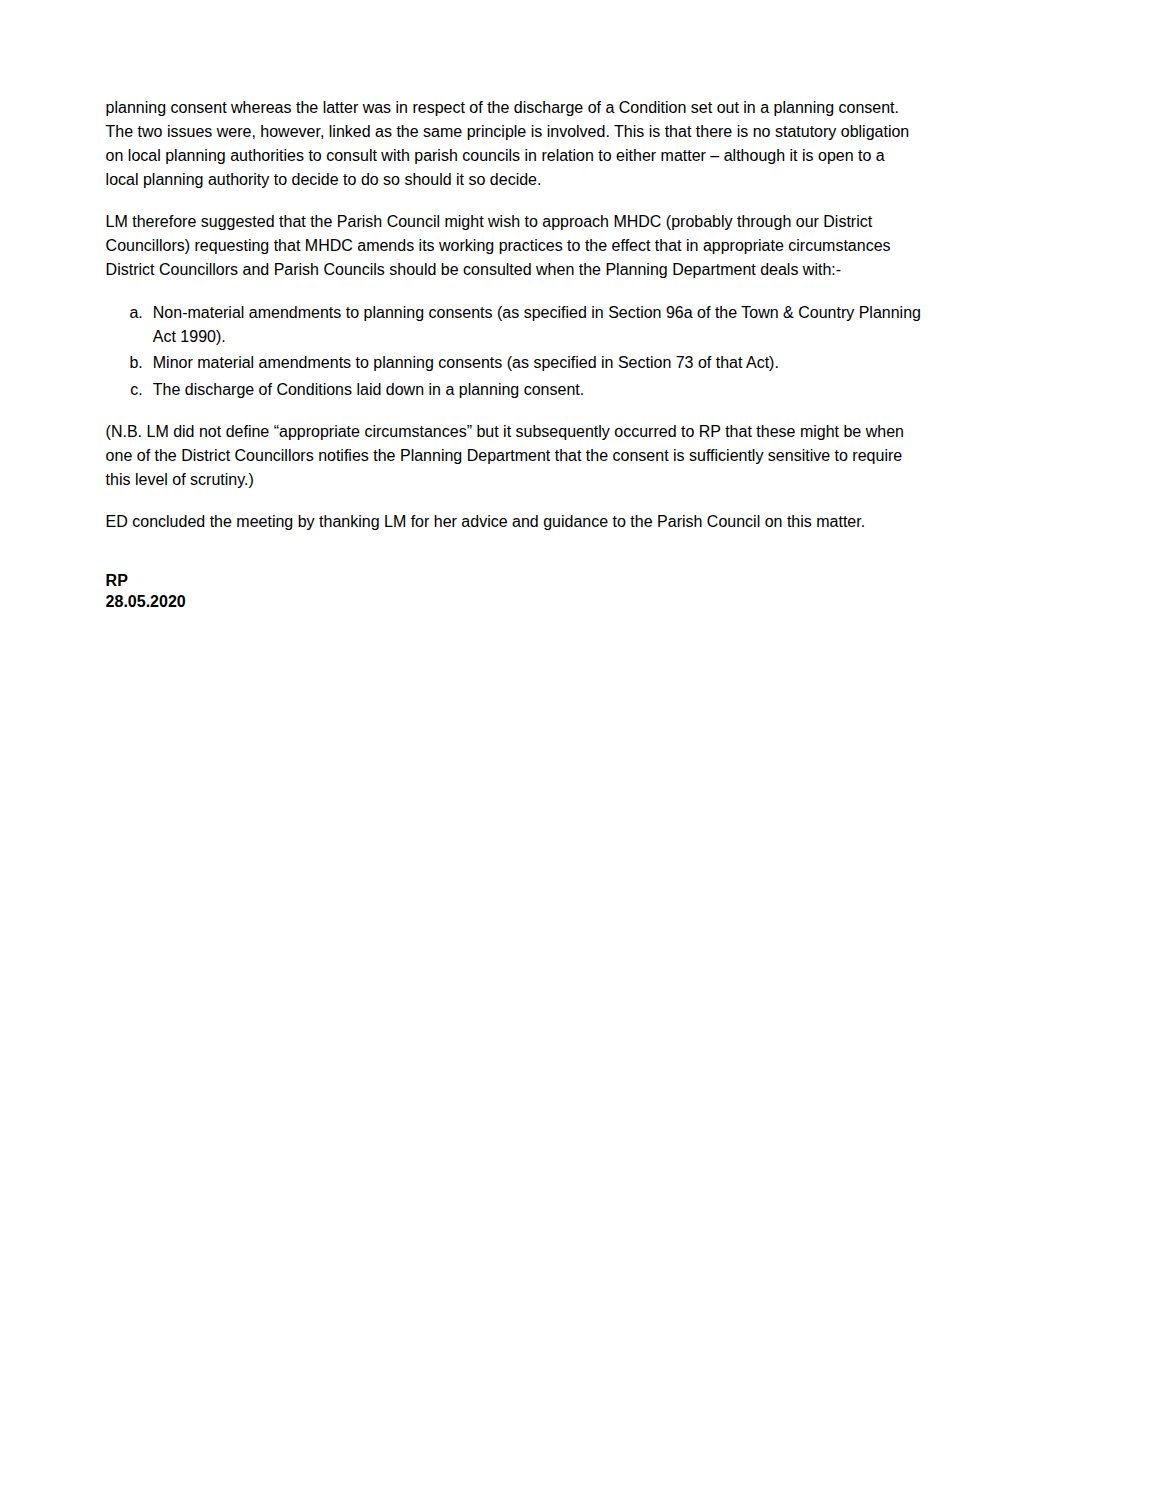planning consent whereas the latter was in respect of the discharge of a Condition set out in a planning consent. The two issues were, however, linked as the same principle is involved. This is that there is no statutory obligation on local planning authorities to consult with parish councils in relation to either matter – although it is open to a local planning authority to decide to do so should it so decide.
LM therefore suggested that the Parish Council might wish to approach MHDC (probably through our District Councillors) requesting that MHDC amends its working practices to the effect that in appropriate circumstances District Councillors and Parish Councils should be consulted when the Planning Department deals with:-
Non-material amendments to planning consents (as specified in Section 96a of the Town & Country Planning Act 1990).
Minor material amendments to planning consents (as specified in Section 73 of that Act).
The discharge of Conditions laid down in a planning consent.
(N.B. LM did not define “appropriate circumstances” but it subsequently occurred to RP that these might be when one of the District Councillors notifies the Planning Department that the consent is sufficiently sensitive to require this level of scrutiny.)
ED concluded the meeting by thanking LM for her advice and guidance to the Parish Council on this matter.
RP
28.05.2020